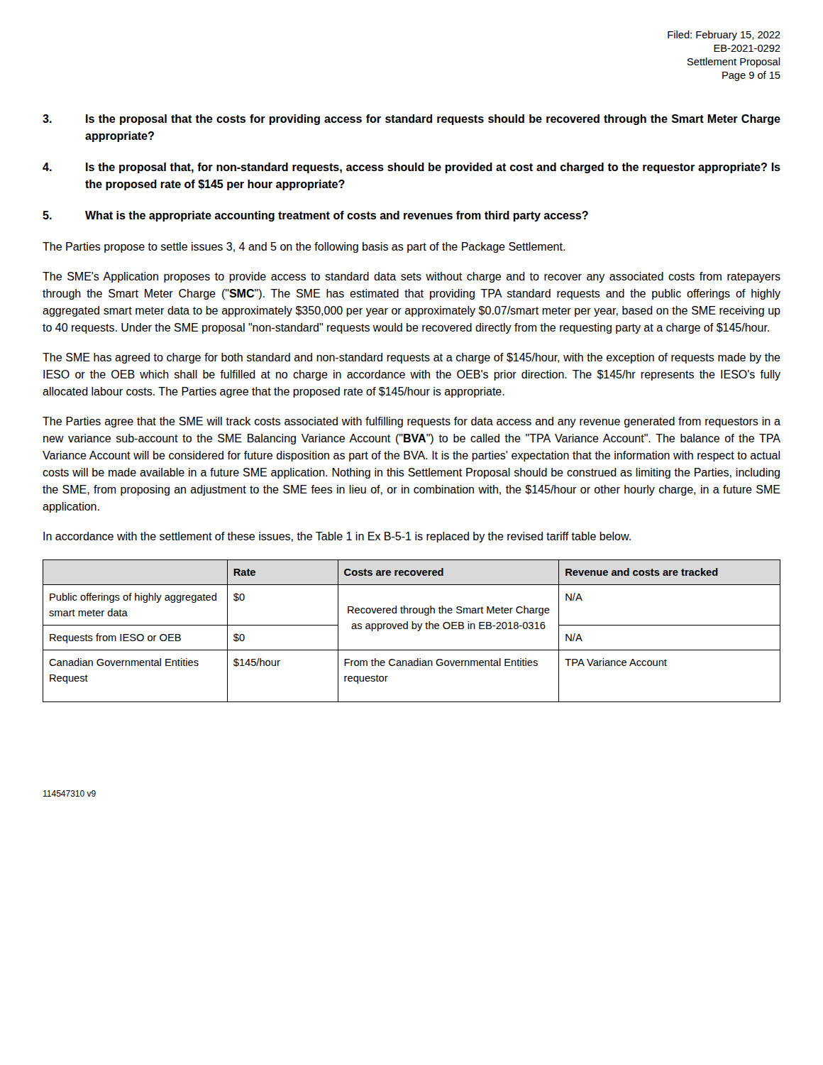Filed: February 15, 2022
EB-2021-0292
Settlement Proposal
Page 9 of 15
3.
Is the proposal that the costs for providing access for standard requests should be recovered through the Smart Meter Charge appropriate?
4.
Is the proposal that, for non-standard requests, access should be provided at cost and charged to the requestor appropriate? Is the proposed rate of $145 per hour appropriate?
5.
What is the appropriate accounting treatment of costs and revenues from third party access?
The Parties propose to settle issues 3, 4 and 5 on the following basis as part of the Package Settlement.
The SME's Application proposes to provide access to standard data sets without charge and to recover any associated costs from ratepayers through the Smart Meter Charge ("SMC"). The SME has estimated that providing TPA standard requests and the public offerings of highly aggregated smart meter data to be approximately $350,000 per year or approximately $0.07/smart meter per year, based on the SME receiving up to 40 requests. Under the SME proposal "non-standard" requests would be recovered directly from the requesting party at a charge of $145/hour.
The SME has agreed to charge for both standard and non-standard requests at a charge of $145/hour, with the exception of requests made by the IESO or the OEB which shall be fulfilled at no charge in accordance with the OEB's prior direction. The $145/hr represents the IESO's fully allocated labour costs. The Parties agree that the proposed rate of $145/hour is appropriate.
The Parties agree that the SME will track costs associated with fulfilling requests for data access and any revenue generated from requestors in a new variance sub-account to the SME Balancing Variance Account ("BVA") to be called the "TPA Variance Account". The balance of the TPA Variance Account will be considered for future disposition as part of the BVA. It is the parties' expectation that the information with respect to actual costs will be made available in a future SME application. Nothing in this Settlement Proposal should be construed as limiting the Parties, including the SME, from proposing an adjustment to the SME fees in lieu of, or in combination with, the $145/hour or other hourly charge, in a future SME application.
In accordance with the settlement of these issues, the Table 1 in Ex B-5-1 is replaced by the revised tariff table below.
| | Rate | Costs are recovered | Revenue and costs are tracked |
| Public offerings of highly aggregated smart meter data | $0 | Recovered through the Smart Meter Charge as approved by the OEB in EB-2018-0316 | N/A |
| Requests from IESO or OEB | $0 | N/A |
| Canadian Governmental Entities Request | $145/hour | From the Canadian Governmental Entities requestor | TPA Variance Account |
114547310 v9